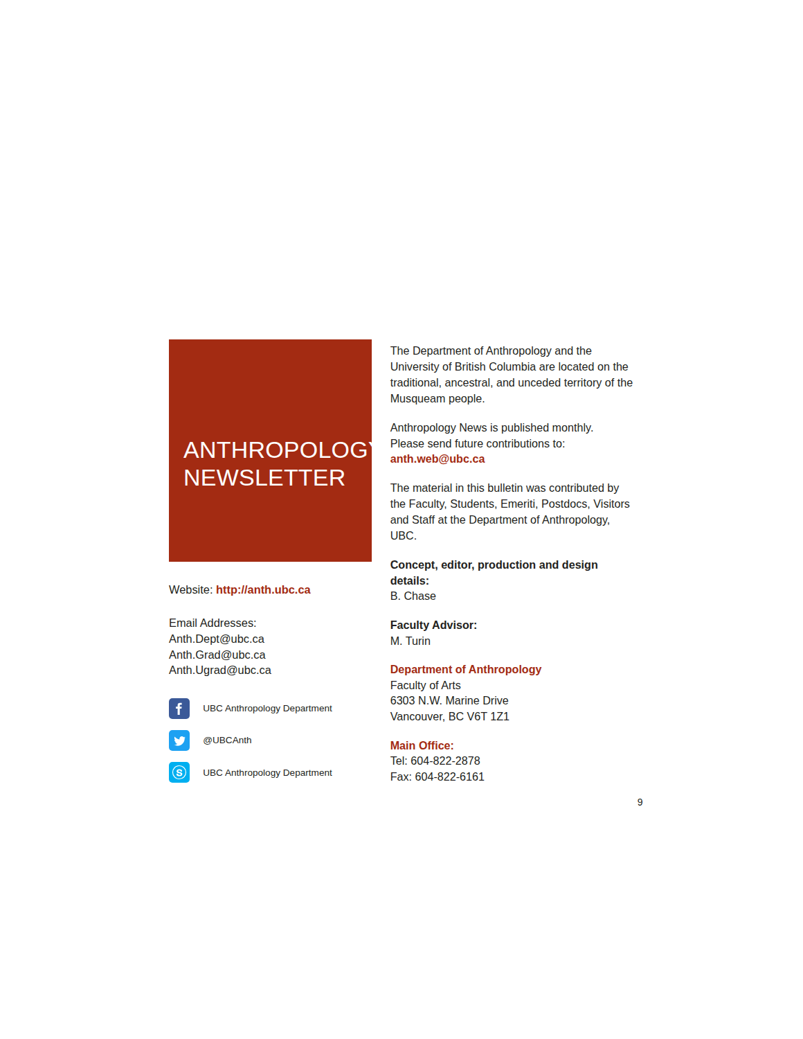ANTHROPOLOGY
NEWSLETTER
Website: http://anth.ubc.ca
Email Addresses:
Anth.Dept@ubc.ca
Anth.Grad@ubc.ca
Anth.Ugrad@ubc.ca
UBC Anthropology Department
@UBCAnth
UBC Anthropology Department
The Department of Anthropology and the University of British Columbia are located on the traditional, ancestral, and unceded territory of the Musqueam people.
Anthropology News is published monthly.
Please send future contributions to: anth.web@ubc.ca
The material in this bulletin was contributed by the Faculty, Students, Emeriti, Postdocs, Visitors and Staff at the Department of Anthropology, UBC.
Concept, editor, production and design details:
B. Chase
Faculty Advisor:
M. Turin
Department of Anthropology
Faculty of Arts
6303 N.W. Marine Drive
Vancouver, BC V6T 1Z1
Main Office:
Tel: 604-822-2878
Fax: 604-822-6161
9